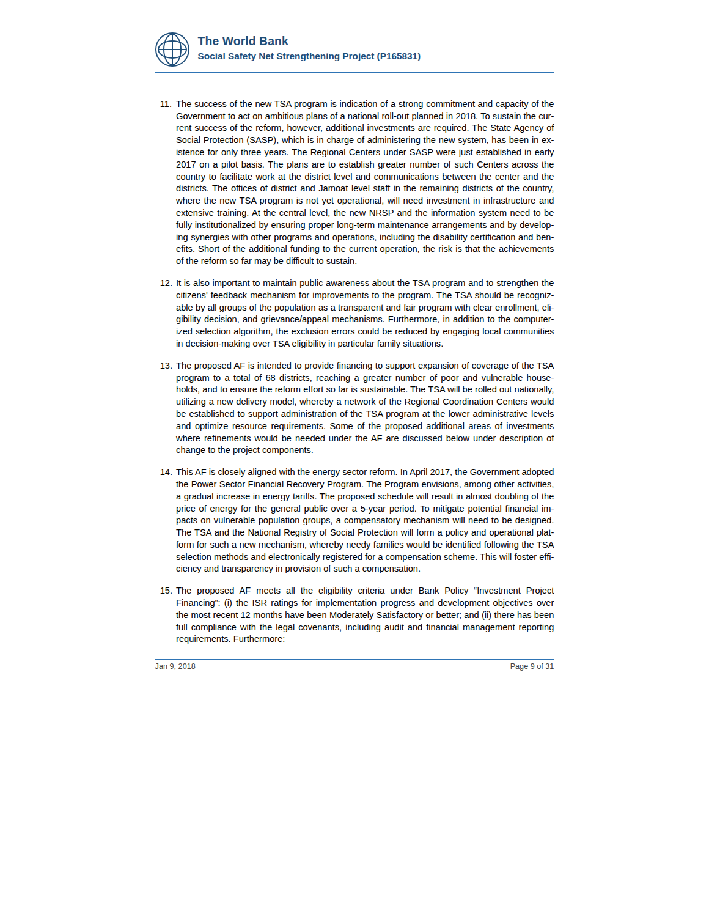The World Bank
Social Safety Net Strengthening Project (P165831)
The success of the new TSA program is indication of a strong commitment and capacity of the Government to act on ambitious plans of a national roll-out planned in 2018. To sustain the current success of the reform, however, additional investments are required. The State Agency of Social Protection (SASP), which is in charge of administering the new system, has been in existence for only three years. The Regional Centers under SASP were just established in early 2017 on a pilot basis. The plans are to establish greater number of such Centers across the country to facilitate work at the district level and communications between the center and the districts. The offices of district and Jamoat level staff in the remaining districts of the country, where the new TSA program is not yet operational, will need investment in infrastructure and extensive training. At the central level, the new NRSP and the information system need to be fully institutionalized by ensuring proper long-term maintenance arrangements and by developing synergies with other programs and operations, including the disability certification and benefits. Short of the additional funding to the current operation, the risk is that the achievements of the reform so far may be difficult to sustain.
It is also important to maintain public awareness about the TSA program and to strengthen the citizens' feedback mechanism for improvements to the program. The TSA should be recognizable by all groups of the population as a transparent and fair program with clear enrollment, eligibility decision, and grievance/appeal mechanisms. Furthermore, in addition to the computerized selection algorithm, the exclusion errors could be reduced by engaging local communities in decision-making over TSA eligibility in particular family situations.
The proposed AF is intended to provide financing to support expansion of coverage of the TSA program to a total of 68 districts, reaching a greater number of poor and vulnerable households, and to ensure the reform effort so far is sustainable. The TSA will be rolled out nationally, utilizing a new delivery model, whereby a network of the Regional Coordination Centers would be established to support administration of the TSA program at the lower administrative levels and optimize resource requirements. Some of the proposed additional areas of investments where refinements would be needed under the AF are discussed below under description of change to the project components.
This AF is closely aligned with the energy sector reform. In April 2017, the Government adopted the Power Sector Financial Recovery Program. The Program envisions, among other activities, a gradual increase in energy tariffs. The proposed schedule will result in almost doubling of the price of energy for the general public over a 5-year period. To mitigate potential financial impacts on vulnerable population groups, a compensatory mechanism will need to be designed. The TSA and the National Registry of Social Protection will form a policy and operational platform for such a new mechanism, whereby needy families would be identified following the TSA selection methods and electronically registered for a compensation scheme. This will foster efficiency and transparency in provision of such a compensation.
The proposed AF meets all the eligibility criteria under Bank Policy “Investment Project Financing”: (i) the ISR ratings for implementation progress and development objectives over the most recent 12 months have been Moderately Satisfactory or better; and (ii) there has been full compliance with the legal covenants, including audit and financial management reporting requirements. Furthermore:
Jan 9, 2018 Page 9 of 31